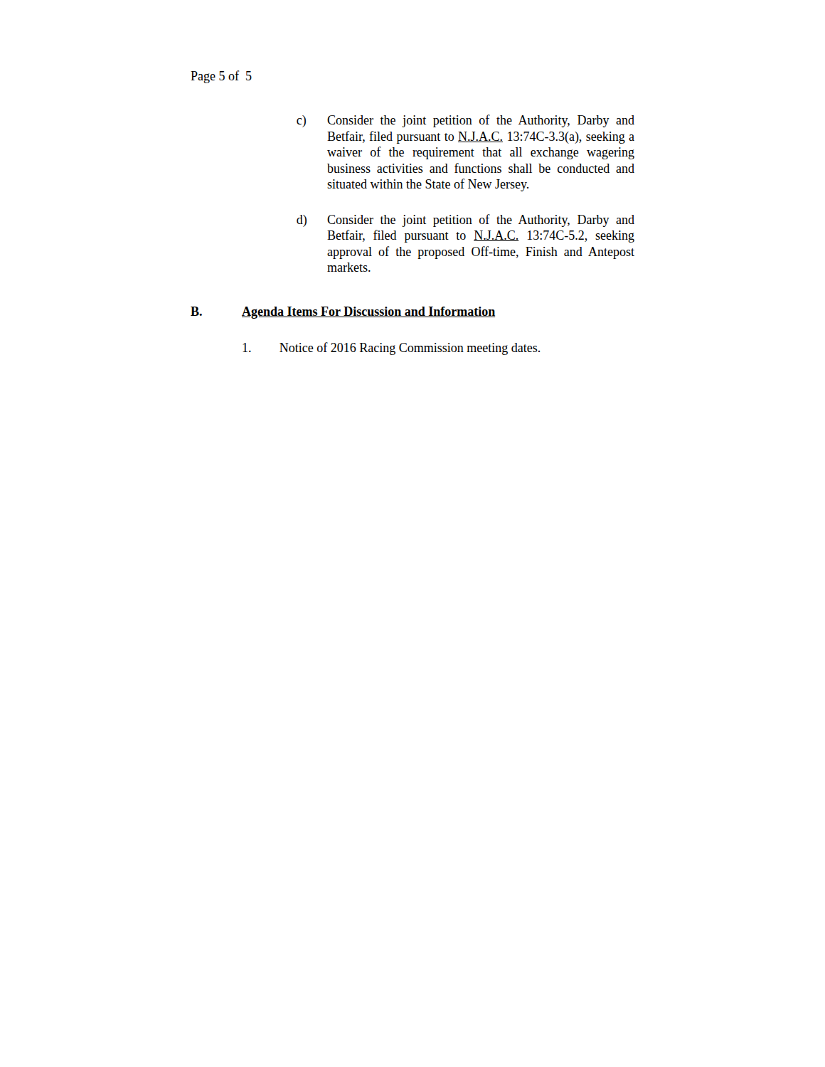Page 5 of 5
c)
Consider the joint petition of the Authority, Darby and Betfair, filed pursuant to N.J.A.C. 13:74C-3.3(a), seeking a waiver of the requirement that all exchange wagering business activities and functions shall be conducted and situated within the State of New Jersey.
d)
Consider the joint petition of the Authority, Darby and Betfair, filed pursuant to N.J.A.C. 13:74C-5.2, seeking approval of the proposed Off-time, Finish and Antepost markets.
B.
Agenda Items For Discussion and Information
1.
Notice of 2016 Racing Commission meeting dates.